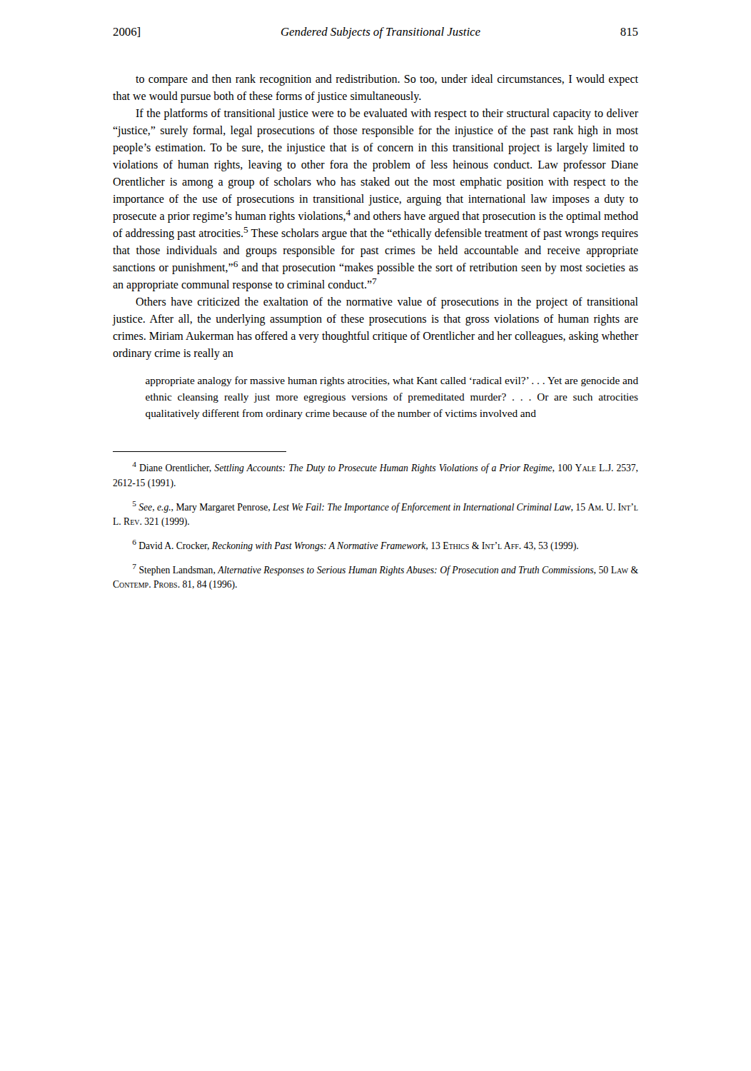2006] Gendered Subjects of Transitional Justice 815
to compare and then rank recognition and redistribution. So too, under ideal circumstances, I would expect that we would pursue both of these forms of justice simultaneously.
If the platforms of transitional justice were to be evaluated with respect to their structural capacity to deliver “justice,” surely formal, legal prosecutions of those responsible for the injustice of the past rank high in most people’s estimation. To be sure, the injustice that is of concern in this transitional project is largely limited to violations of human rights, leaving to other fora the problem of less heinous conduct. Law professor Diane Orentlicher is among a group of scholars who has staked out the most emphatic position with respect to the importance of the use of prosecutions in transitional justice, arguing that international law imposes a duty to prosecute a prior regime’s human rights violations,4 and others have argued that prosecution is the optimal method of addressing past atrocities.5 These scholars argue that the “ethically defensible treatment of past wrongs requires that those individuals and groups responsible for past crimes be held accountable and receive appropriate sanctions or punishment,”6 and that prosecution “makes possible the sort of retribution seen by most societies as an appropriate communal response to criminal conduct.”7
Others have criticized the exaltation of the normative value of prosecutions in the project of transitional justice. After all, the underlying assumption of these prosecutions is that gross violations of human rights are crimes. Miriam Aukerman has offered a very thoughtful critique of Orentlicher and her colleagues, asking whether ordinary crime is really an
appropriate analogy for massive human rights atrocities, what Kant called ‘radical evil?’ . . . Yet are genocide and ethnic cleansing really just more egregious versions of premeditated murder? . . . Or are such atrocities qualitatively different from ordinary crime because of the number of victims involved and
4 Diane Orentlicher, Settling Accounts: The Duty to Prosecute Human Rights Violations of a Prior Regime, 100 Yale L.J. 2537, 2612-15 (1991).
5 See, e.g., Mary Margaret Penrose, Lest We Fail: The Importance of Enforcement in International Criminal Law, 15 Am. U. Int’l L. Rev. 321 (1999).
6 David A. Crocker, Reckoning with Past Wrongs: A Normative Framework, 13 Ethics & Int’l Aff. 43, 53 (1999).
7 Stephen Landsman, Alternative Responses to Serious Human Rights Abuses: Of Prosecution and Truth Commissions, 50 Law & Contemp. Probs. 81, 84 (1996).